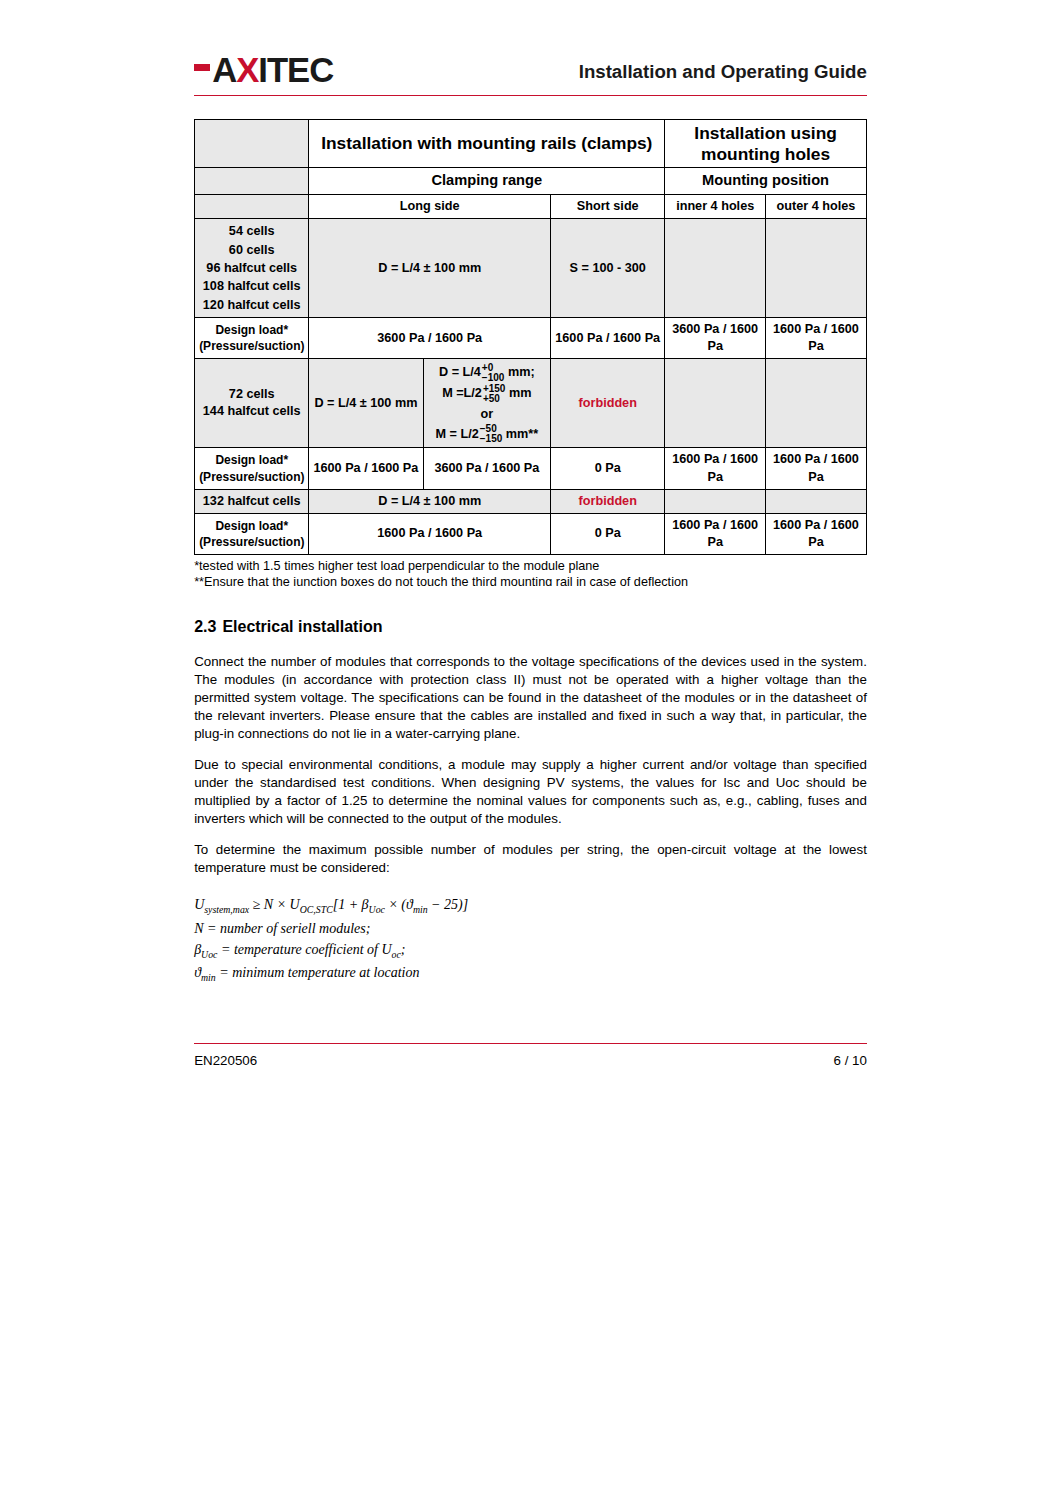AXITEC
Installation and Operating Guide
| | Installation with mounting rails (clamps) | Installation using mounting holes |
| | Clamping range | Mounting position |
| | Long side | Short side | inner 4 holes | outer 4 holes |
| 54 cells 60 cells 96 halfcut cells 108 halfcut cells 120 halfcut cells | D = L/4 ± 100 mm | S = 100 - 300 | | |
| Design load* (Pressure/suction) | 3600 Pa / 1600 Pa | 1600 Pa / 1600 Pa | 3600 Pa / 1600 Pa | 1600 Pa / 1600 Pa |
| 72 cells 144 halfcut cells | D = L/4 ± 100 mm | D = L/4 +0 −100 mm; M =L/2 +150 +50 mm or M = L/2 −50 −150 mm** | forbidden | | |
| Design load* (Pressure/suction) | 1600 Pa / 1600 Pa | 3600 Pa / 1600 Pa | 0 Pa | 1600 Pa / 1600 Pa | 1600 Pa / 1600 Pa |
| 132 halfcut cells | D = L/4 ± 100 mm | forbidden | | |
| Design load* (Pressure/suction) | 1600 Pa / 1600 Pa | 0 Pa | 1600 Pa / 1600 Pa | 1600 Pa / 1600 Pa |
*tested with 1.5 times higher test load perpendicular to the module plane
**Ensure that the junction boxes do not touch the third mounting rail in case of deflection
2.3 Electrical installation
Connect the number of modules that corresponds to the voltage specifications of the devices used in the system. The modules (in accordance with protection class II) must not be operated with a higher voltage than the permitted system voltage. The specifications can be found in the datasheet of the modules or in the datasheet of the relevant inverters. Please ensure that the cables are installed and fixed in such a way that, in particular, the plug-in connections do not lie in a water-carrying plane.
Due to special environmental conditions, a module may supply a higher current and/or voltage than specified under the standardised test conditions. When designing PV systems, the values for Isc and Uoc should be multiplied by a factor of 1.25 to determine the nominal values for components such as, e.g., cabling, fuses and inverters which will be connected to the output of the modules.
To determine the maximum possible number of modules per string, the open-circuit voltage at the lowest temperature must be considered:
Usystem,max ≥ N × UOC,STC[1 + βUoc × (ϑmin − 25)]
N = number of seriell modules;
βUoc = temperature coefficient of Uoc;
ϑmin = minimum temperature at location
EN220506 6 / 10